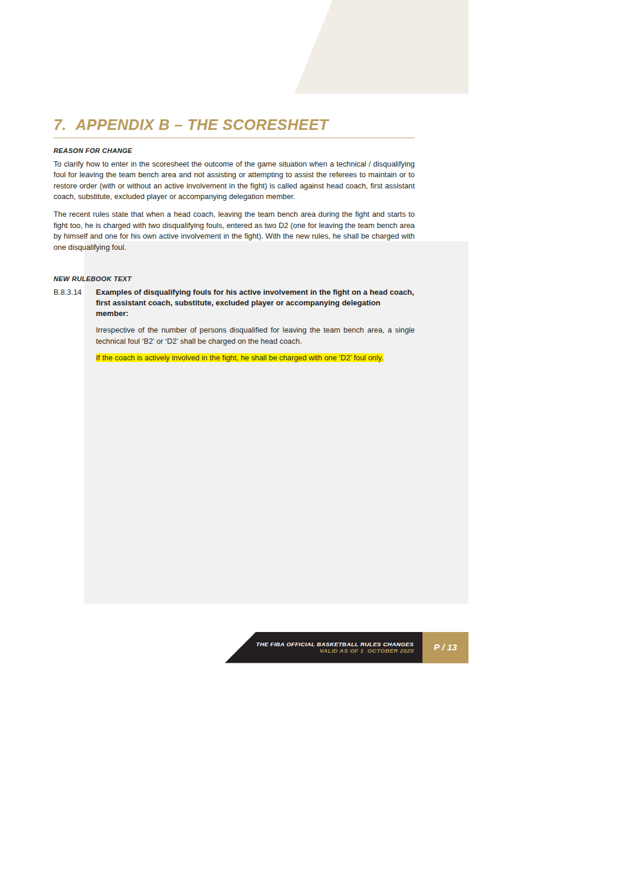7. Appendix B – The Scoresheet
Reason for change
To clarify how to enter in the scoresheet the outcome of the game situation when a technical / disqualifying foul for leaving the team bench area and not assisting or attempting to assist the referees to maintain or to restore order (with or without an active involvement in the fight) is called against head coach, first assistant coach, substitute, excluded player or accompanying delegation member.
The recent rules state that when a head coach, leaving the team bench area during the fight and starts to fight too, he is charged with two disqualifying fouls, entered as two D2 (one for leaving the team bench area by himself and one for his own active involvement in the fight). With the new rules, he shall be charged with one disqualifying foul.
New rulebook text
B.8.3.14
Examples of disqualifying fouls for his active involvement in the fight on a head coach, first assistant coach, substitute, excluded player or accompanying delegation member:
Irrespective of the number of persons disqualified for leaving the team bench area, a single technical foul ‘B2’ or ‘D2’ shall be charged on the head coach.
If the coach is actively involved in the fight, he shall be charged with one ‘D2’ foul only.
The FIBA Official Basketball Rules Changes Valid as of 1 October 2020
P / 13